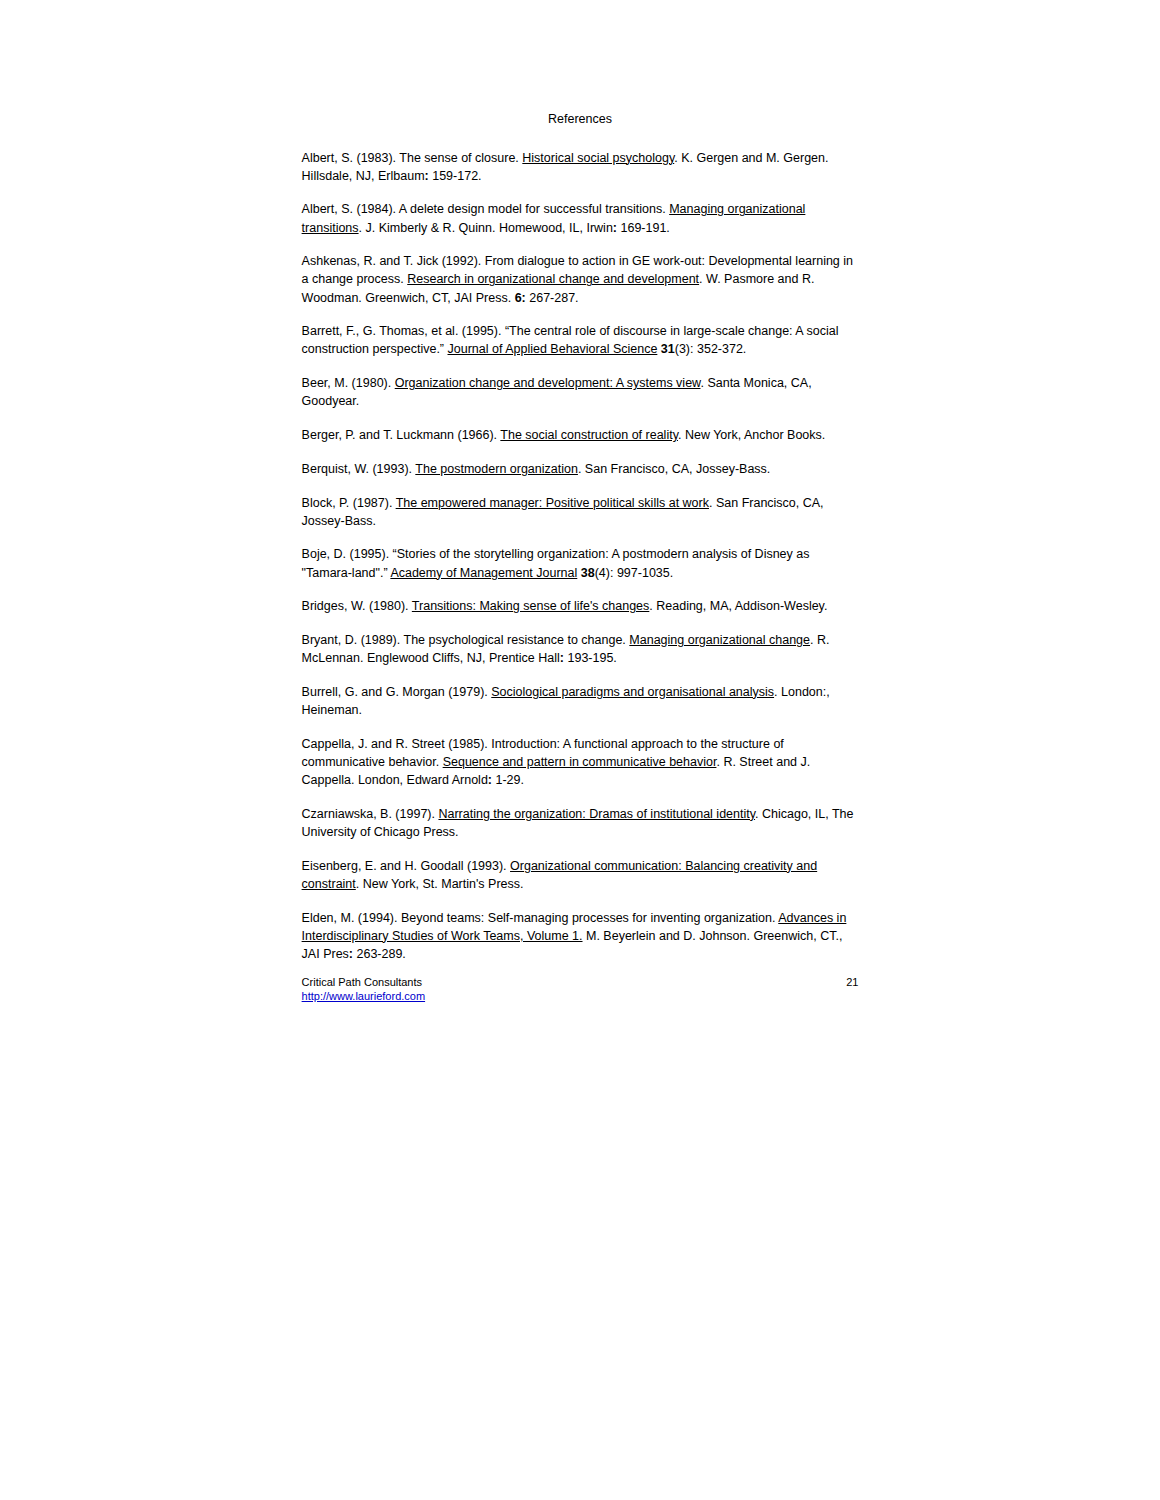References
Albert, S. (1983). The sense of closure. Historical social psychology. K. Gergen and M. Gergen. Hillsdale, NJ, Erlbaum: 159-172.
Albert, S. (1984). A delete design model for successful transitions. Managing organizational transitions. J. Kimberly & R. Quinn. Homewood, IL, Irwin: 169-191.
Ashkenas, R. and T. Jick (1992). From dialogue to action in GE work-out: Developmental learning in a change process. Research in organizational change and development. W. Pasmore and R. Woodman. Greenwich, CT, JAI Press. 6: 267-287.
Barrett, F., G. Thomas, et al. (1995). “The central role of discourse in large-scale change: A social construction perspective.” Journal of Applied Behavioral Science 31(3): 352-372.
Beer, M. (1980). Organization change and development: A systems view. Santa Monica, CA, Goodyear.
Berger, P. and T. Luckmann (1966). The social construction of reality. New York, Anchor Books.
Berquist, W. (1993). The postmodern organization. San Francisco, CA, Jossey-Bass.
Block, P. (1987). The empowered manager: Positive political skills at work. San Francisco, CA, Jossey-Bass.
Boje, D. (1995). “Stories of the storytelling organization: A postmodern analysis of Disney as "Tamara-land".” Academy of Management Journal 38(4): 997-1035.
Bridges, W. (1980). Transitions: Making sense of life's changes. Reading, MA, Addison-Wesley.
Bryant, D. (1989). The psychological resistance to change. Managing organizational change. R. McLennan. Englewood Cliffs, NJ, Prentice Hall: 193-195.
Burrell, G. and G. Morgan (1979). Sociological paradigms and organisational analysis. London:, Heineman.
Cappella, J. and R. Street (1985). Introduction: A functional approach to the structure of communicative behavior. Sequence and pattern in communicative behavior. R. Street and J. Cappella. London, Edward Arnold: 1-29.
Czarniawska, B. (1997). Narrating the organization: Dramas of institutional identity. Chicago, IL, The University of Chicago Press.
Eisenberg, E. and H. Goodall (1993). Organizational communication: Balancing creativity and constraint. New York, St. Martin's Press.
Elden, M. (1994). Beyond teams: Self-managing processes for inventing organization. Advances in Interdisciplinary Studies of Work Teams, Volume 1. M. Beyerlein and D. Johnson. Greenwich, CT., JAI Pres: 263-289.
Critical Path Consultants
http://www.laurieford.com
21